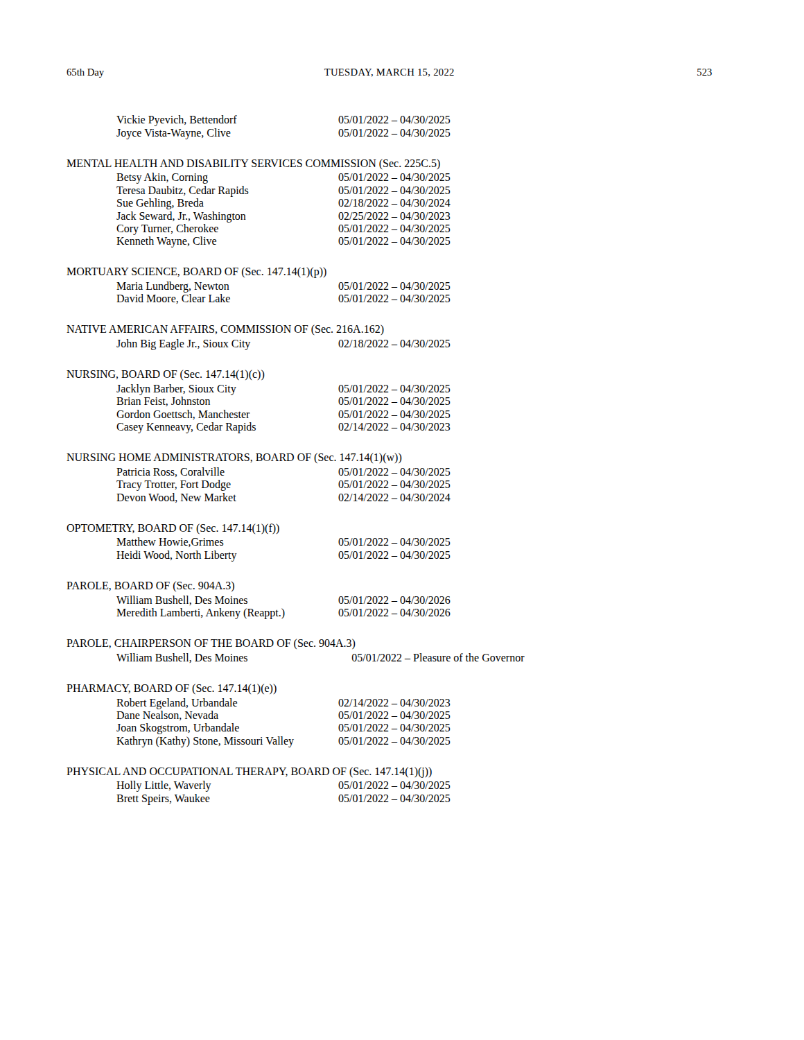65th Day
TUESDAY, MARCH 15, 2022
523
Vickie Pyevich, Bettendorf 05/01/2022 – 04/30/2025
Joyce Vista-Wayne, Clive 05/01/2022 – 04/30/2025
MENTAL HEALTH AND DISABILITY SERVICES COMMISSION (Sec. 225C.5)
Betsy Akin, Corning 05/01/2022 – 04/30/2025
Teresa Daubitz, Cedar Rapids 05/01/2022 – 04/30/2025
Sue Gehling, Breda 02/18/2022 – 04/30/2024
Jack Seward, Jr., Washington 02/25/2022 – 04/30/2023
Cory Turner, Cherokee 05/01/2022 – 04/30/2025
Kenneth Wayne, Clive 05/01/2022 – 04/30/2025
MORTUARY SCIENCE, BOARD OF (Sec. 147.14(1)(p))
Maria Lundberg, Newton 05/01/2022 – 04/30/2025
David Moore, Clear Lake 05/01/2022 – 04/30/2025
NATIVE AMERICAN AFFAIRS, COMMISSION OF (Sec. 216A.162)
John Big Eagle Jr., Sioux City 02/18/2022 – 04/30/2025
NURSING, BOARD OF (Sec. 147.14(1)(c))
Jacklyn Barber, Sioux City 05/01/2022 – 04/30/2025
Brian Feist, Johnston 05/01/2022 – 04/30/2025
Gordon Goettsch, Manchester 05/01/2022 – 04/30/2025
Casey Kenneavy, Cedar Rapids 02/14/2022 – 04/30/2023
NURSING HOME ADMINISTRATORS, BOARD OF (Sec. 147.14(1)(w))
Patricia Ross, Coralville 05/01/2022 – 04/30/2025
Tracy Trotter, Fort Dodge 05/01/2022 – 04/30/2025
Devon Wood, New Market 02/14/2022 – 04/30/2024
OPTOMETRY, BOARD OF (Sec. 147.14(1)(f))
Matthew Howie,Grimes 05/01/2022 – 04/30/2025
Heidi Wood, North Liberty 05/01/2022 – 04/30/2025
PAROLE, BOARD OF (Sec. 904A.3)
William Bushell, Des Moines 05/01/2022 – 04/30/2026
Meredith Lamberti, Ankeny (Reappt.) 05/01/2022 – 04/30/2026
PAROLE, CHAIRPERSON OF THE BOARD OF (Sec. 904A.3)
William Bushell, Des Moines 05/01/2022 – Pleasure of the Governor
PHARMACY, BOARD OF (Sec. 147.14(1)(e))
Robert Egeland, Urbandale 02/14/2022 – 04/30/2023
Dane Nealson, Nevada 05/01/2022 – 04/30/2025
Joan Skogstrom, Urbandale 05/01/2022 – 04/30/2025
Kathryn (Kathy) Stone, Missouri Valley 05/01/2022 – 04/30/2025
PHYSICAL AND OCCUPATIONAL THERAPY, BOARD OF (Sec. 147.14(1)(j))
Holly Little, Waverly 05/01/2022 – 04/30/2025
Brett Speirs, Waukee 05/01/2022 – 04/30/2025